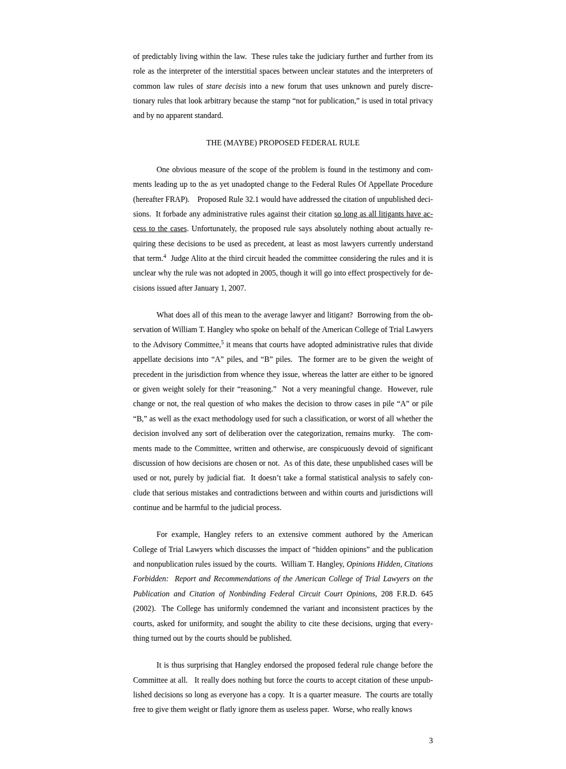of predictably living within the law. These rules take the judiciary further and further from its role as the interpreter of the interstitial spaces between unclear statutes and the interpreters of common law rules of stare decisis into a new forum that uses unknown and purely discretionary rules that look arbitrary because the stamp “not for publication,” is used in total privacy and by no apparent standard.
THE (MAYBE) PROPOSED FEDERAL RULE
One obvious measure of the scope of the problem is found in the testimony and comments leading up to the as yet unadopted change to the Federal Rules Of Appellate Procedure (hereafter FRAP). Proposed Rule 32.1 would have addressed the citation of unpublished decisions. It forbade any administrative rules against their citation so long as all litigants have access to the cases. Unfortunately, the proposed rule says absolutely nothing about actually requiring these decisions to be used as precedent, at least as most lawyers currently understand that term.4 Judge Alito at the third circuit headed the committee considering the rules and it is unclear why the rule was not adopted in 2005, though it will go into effect prospectively for decisions issued after January 1, 2007.
What does all of this mean to the average lawyer and litigant? Borrowing from the observation of William T. Hangley who spoke on behalf of the American College of Trial Lawyers to the Advisory Committee,5 it means that courts have adopted administrative rules that divide appellate decisions into “A” piles, and “B” piles. The former are to be given the weight of precedent in the jurisdiction from whence they issue, whereas the latter are either to be ignored or given weight solely for their “reasoning.” Not a very meaningful change. However, rule change or not, the real question of who makes the decision to throw cases in pile “A” or pile “B,” as well as the exact methodology used for such a classification, or worst of all whether the decision involved any sort of deliberation over the categorization, remains murky. The comments made to the Committee, written and otherwise, are conspicuously devoid of significant discussion of how decisions are chosen or not. As of this date, these unpublished cases will be used or not, purely by judicial fiat. It doesn’t take a formal statistical analysis to safely conclude that serious mistakes and contradictions between and within courts and jurisdictions will continue and be harmful to the judicial process.
For example, Hangley refers to an extensive comment authored by the American College of Trial Lawyers which discusses the impact of “hidden opinions” and the publication and nonpublication rules issued by the courts. William T. Hangley, Opinions Hidden, Citations Forbidden: Report and Recommendations of the American College of Trial Lawyers on the Publication and Citation of Nonbinding Federal Circuit Court Opinions, 208 F.R.D. 645 (2002). The College has uniformly condemned the variant and inconsistent practices by the courts, asked for uniformity, and sought the ability to cite these decisions, urging that everything turned out by the courts should be published.
It is thus surprising that Hangley endorsed the proposed federal rule change before the Committee at all. It really does nothing but force the courts to accept citation of these unpublished decisions so long as everyone has a copy. It is a quarter measure. The courts are totally free to give them weight or flatly ignore them as useless paper. Worse, who really knows
3